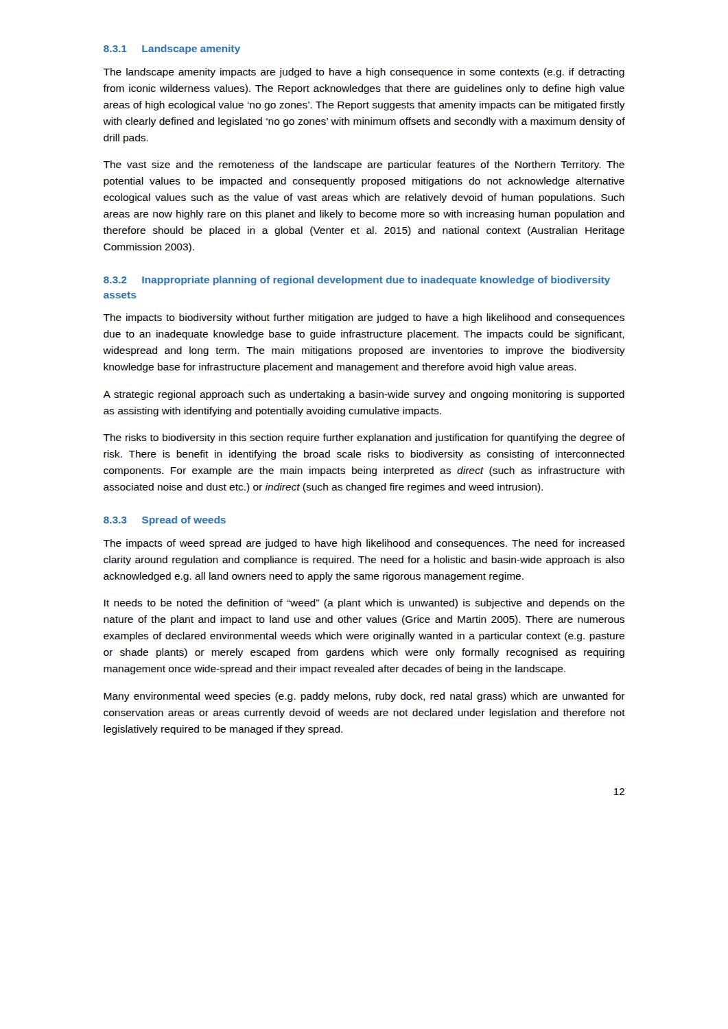8.3.1 Landscape amenity
The landscape amenity impacts are judged to have a high consequence in some contexts (e.g. if detracting from iconic wilderness values). The Report acknowledges that there are guidelines only to define high value areas of high ecological value ‘no go zones’. The Report suggests that amenity impacts can be mitigated firstly with clearly defined and legislated ‘no go zones’ with minimum offsets and secondly with a maximum density of drill pads.
The vast size and the remoteness of the landscape are particular features of the Northern Territory. The potential values to be impacted and consequently proposed mitigations do not acknowledge alternative ecological values such as the value of vast areas which are relatively devoid of human populations. Such areas are now highly rare on this planet and likely to become more so with increasing human population and therefore should be placed in a global (Venter et al. 2015) and national context (Australian Heritage Commission 2003).
8.3.2 Inappropriate planning of regional development due to inadequate knowledge of biodiversity assets
The impacts to biodiversity without further mitigation are judged to have a high likelihood and consequences due to an inadequate knowledge base to guide infrastructure placement. The impacts could be significant, widespread and long term. The main mitigations proposed are inventories to improve the biodiversity knowledge base for infrastructure placement and management and therefore avoid high value areas.
A strategic regional approach such as undertaking a basin-wide survey and ongoing monitoring is supported as assisting with identifying and potentially avoiding cumulative impacts.
The risks to biodiversity in this section require further explanation and justification for quantifying the degree of risk. There is benefit in identifying the broad scale risks to biodiversity as consisting of interconnected components. For example are the main impacts being interpreted as direct (such as infrastructure with associated noise and dust etc.) or indirect (such as changed fire regimes and weed intrusion).
8.3.3 Spread of weeds
The impacts of weed spread are judged to have high likelihood and consequences. The need for increased clarity around regulation and compliance is required. The need for a holistic and basin-wide approach is also acknowledged e.g. all land owners need to apply the same rigorous management regime.
It needs to be noted the definition of “weed” (a plant which is unwanted) is subjective and depends on the nature of the plant and impact to land use and other values (Grice and Martin 2005). There are numerous examples of declared environmental weeds which were originally wanted in a particular context (e.g. pasture or shade plants) or merely escaped from gardens which were only formally recognised as requiring management once wide-spread and their impact revealed after decades of being in the landscape.
Many environmental weed species (e.g. paddy melons, ruby dock, red natal grass) which are unwanted for conservation areas or areas currently devoid of weeds are not declared under legislation and therefore not legislatively required to be managed if they spread.
12